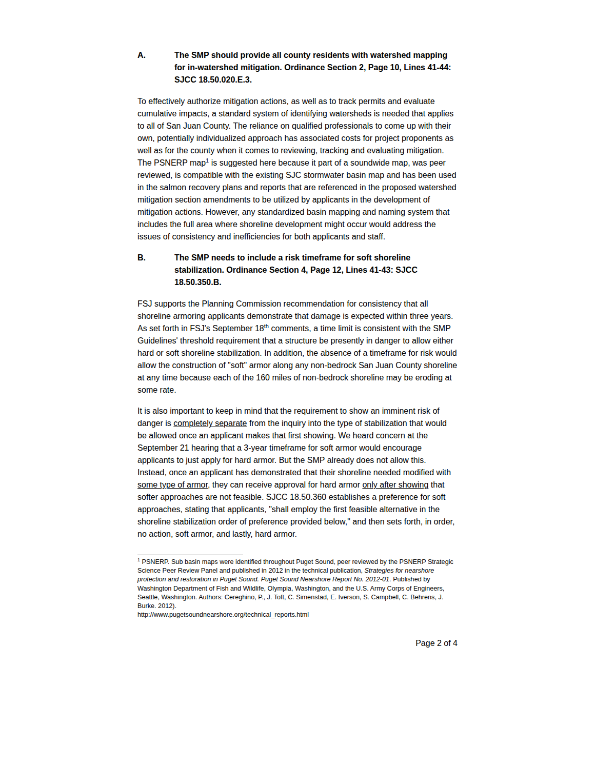A. The SMP should provide all county residents with watershed mapping for in-watershed mitigation. Ordinance Section 2, Page 10, Lines 41-44: SJCC 18.50.020.E.3.
To effectively authorize mitigation actions, as well as to track permits and evaluate cumulative impacts, a standard system of identifying watersheds is needed that applies to all of San Juan County. The reliance on qualified professionals to come up with their own, potentially individualized approach has associated costs for project proponents as well as for the county when it comes to reviewing, tracking and evaluating mitigation. The PSNERP map1 is suggested here because it part of a soundwide map, was peer reviewed, is compatible with the existing SJC stormwater basin map and has been used in the salmon recovery plans and reports that are referenced in the proposed watershed mitigation section amendments to be utilized by applicants in the development of mitigation actions. However, any standardized basin mapping and naming system that includes the full area where shoreline development might occur would address the issues of consistency and inefficiencies for both applicants and staff.
B. The SMP needs to include a risk timeframe for soft shoreline stabilization. Ordinance Section 4, Page 12, Lines 41-43: SJCC 18.50.350.B.
FSJ supports the Planning Commission recommendation for consistency that all shoreline armoring applicants demonstrate that damage is expected within three years. As set forth in FSJ's September 18th comments, a time limit is consistent with the SMP Guidelines' threshold requirement that a structure be presently in danger to allow either hard or soft shoreline stabilization. In addition, the absence of a timeframe for risk would allow the construction of "soft" armor along any non-bedrock San Juan County shoreline at any time because each of the 160 miles of non-bedrock shoreline may be eroding at some rate.
It is also important to keep in mind that the requirement to show an imminent risk of danger is completely separate from the inquiry into the type of stabilization that would be allowed once an applicant makes that first showing. We heard concern at the September 21 hearing that a 3-year timeframe for soft armor would encourage applicants to just apply for hard armor. But the SMP already does not allow this. Instead, once an applicant has demonstrated that their shoreline needed modified with some type of armor, they can receive approval for hard armor only after showing that softer approaches are not feasible. SJCC 18.50.360 establishes a preference for soft approaches, stating that applicants, "shall employ the first feasible alternative in the shoreline stabilization order of preference provided below," and then sets forth, in order, no action, soft armor, and lastly, hard armor.
1 PSNERP. Sub basin maps were identified throughout Puget Sound, peer reviewed by the PSNERP Strategic Science Peer Review Panel and published in 2012 in the technical publication, Strategies for nearshore protection and restoration in Puget Sound. Puget Sound Nearshore Report No. 2012-01. Published by Washington Department of Fish and Wildlife, Olympia, Washington, and the U.S. Army Corps of Engineers, Seattle, Washington. Authors: Cereghino, P., J. Toft, C. Simenstad, E. Iverson, S. Campbell, C. Behrens, J. Burke. 2012).
http://www.pugetsoundnearshore.org/technical_reports.html
Page 2 of 4